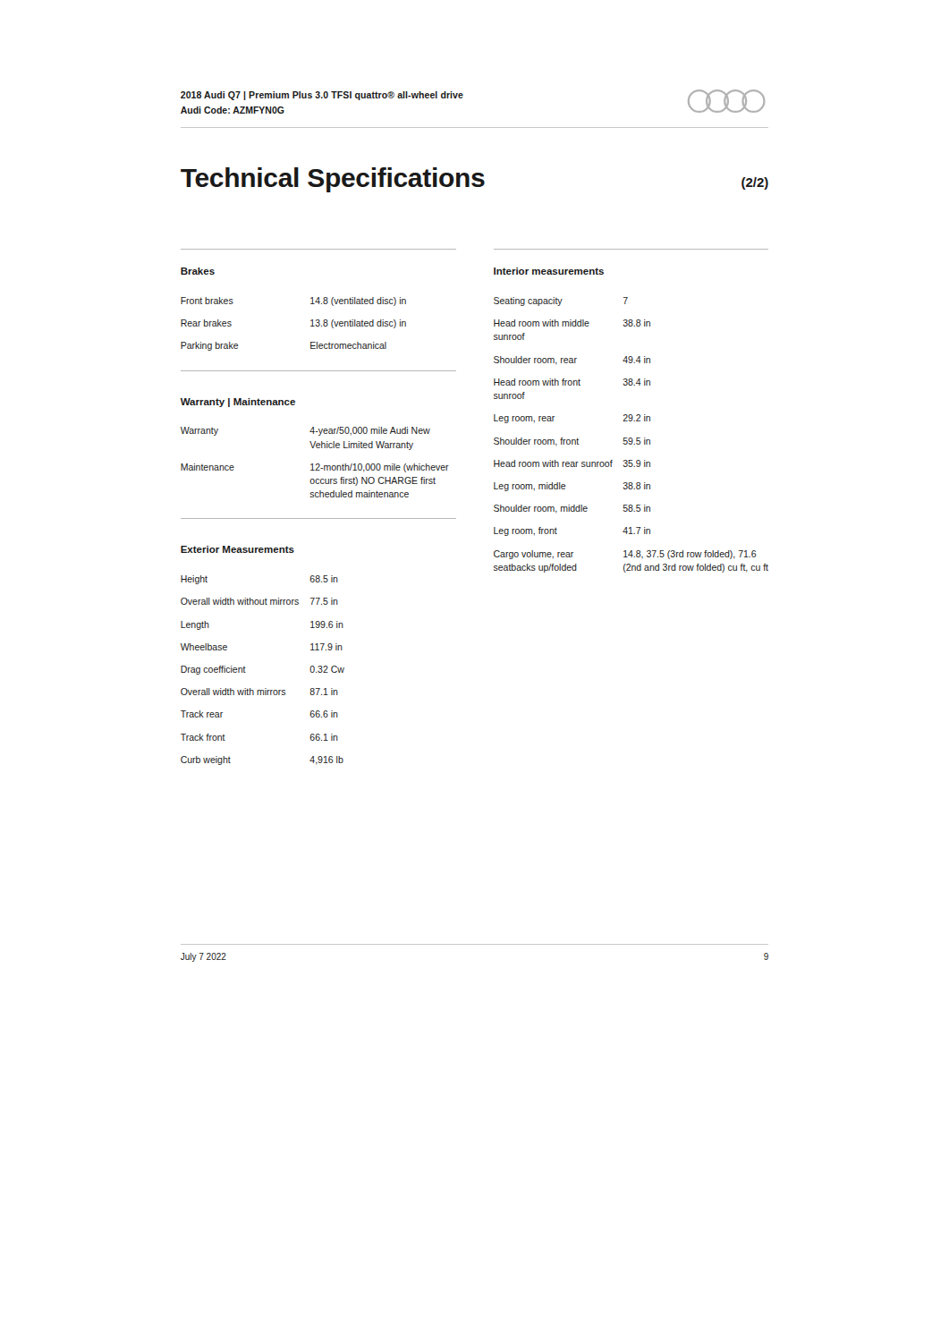2018 Audi Q7 | Premium Plus 3.0 TFSI quattro® all-wheel drive
Audi Code: AZMFYN0G
Technical Specifications
(2/2)
Brakes
| Front brakes | 14.8 (ventilated disc) in |
| Rear brakes | 13.8 (ventilated disc) in |
| Parking brake | Electromechanical |
Warranty | Maintenance
| Warranty | 4-year/50,000 mile Audi New Vehicle Limited Warranty |
| Maintenance | 12-month/10,000 mile (whichever occurs first) NO CHARGE first scheduled maintenance |
Exterior Measurements
| Height | 68.5 in |
| Overall width without mirrors | 77.5 in |
| Length | 199.6 in |
| Wheelbase | 117.9 in |
| Drag coefficient | 0.32 Cw |
| Overall width with mirrors | 87.1 in |
| Track rear | 66.6 in |
| Track front | 66.1 in |
| Curb weight | 4,916 lb |
Interior measurements
| Seating capacity | 7 |
| Head room with middle sunroof | 38.8 in |
| Shoulder room, rear | 49.4 in |
| Head room with front sunroof | 38.4 in |
| Leg room, rear | 29.2 in |
| Shoulder room, front | 59.5 in |
| Head room with rear sunroof | 35.9 in |
| Leg room, middle | 38.8 in |
| Shoulder room, middle | 58.5 in |
| Leg room, front | 41.7 in |
| Cargo volume, rear seatbacks up/folded | 14.8, 37.5 (3rd row folded), 71.6 (2nd and 3rd row folded) cu ft, cu ft |
July 7 2022
9